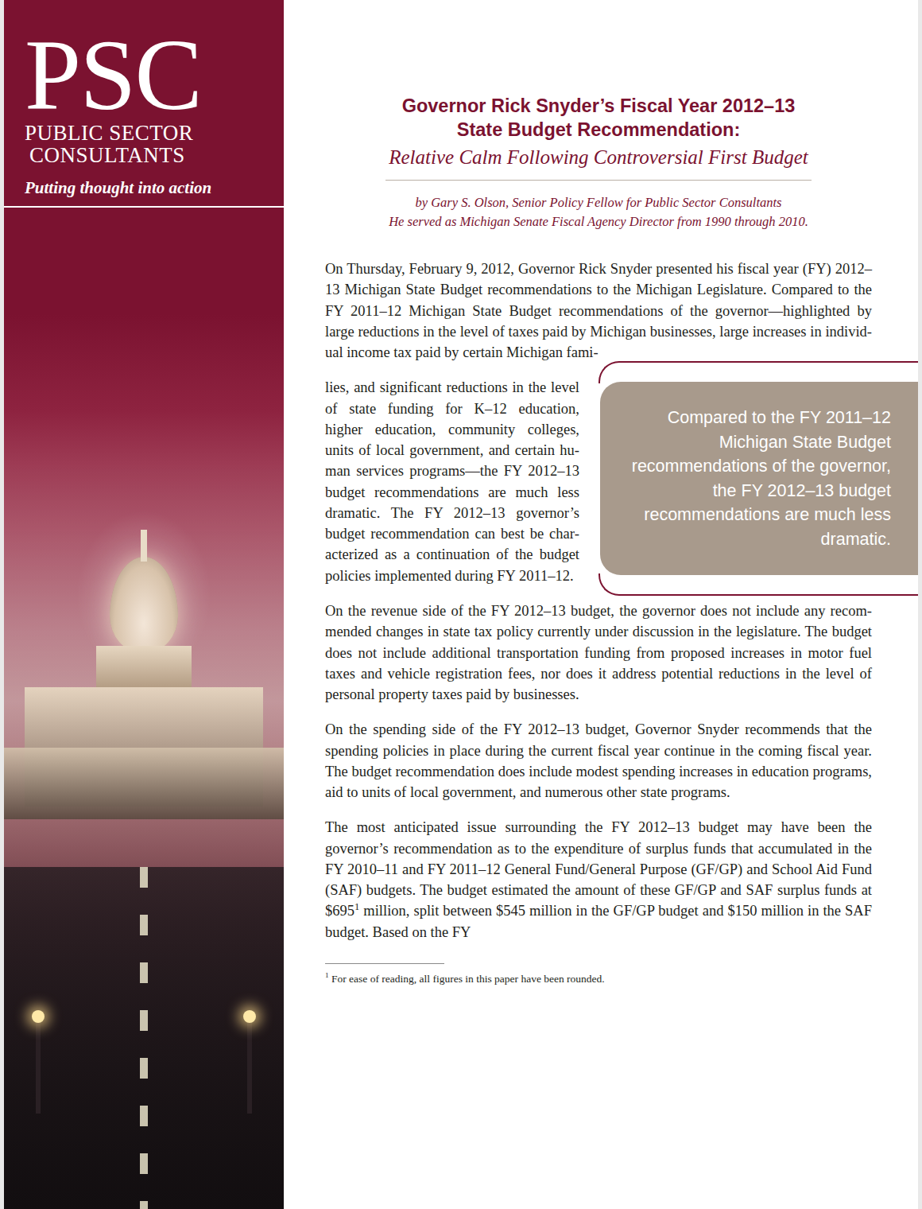PSC
PUBLIC SECTOR CONSULTANTS
Putting thought into action
Governor Rick Snyder’s Fiscal Year 2012–13
State Budget Recommendation:
Relative Calm Following Controversial First Budget
by Gary S. Olson, Senior Policy Fellow for Public Sector Consultants
He served as Michigan Senate Fiscal Agency Director from 1990 through 2010.
On Thursday, February 9, 2012, Governor Rick Snyder presented his fiscal year (FY) 2012–13 Michigan State Budget recommendations to the Michigan Legislature. Compared to the FY 2011–12 Michigan State Budget recommendations of the governor—highlighted by large reductions in the level of taxes paid by Michigan businesses, large increases in individual income tax paid by certain Michigan fami-
Compared to the FY 2011–12 Michigan State Budget recommendations of the governor, the FY 2012–13 budget recommendations are much less dramatic.
lies, and significant reductions in the level of state funding for K–12 education, higher education, community colleges, units of local government, and certain human services programs—the FY 2012–13 budget recommendations are much less dramatic. The FY 2012–13 governor’s budget recommendation can best be characterized as a continuation of the budget policies implemented during FY 2011–12.
On the revenue side of the FY 2012–13 budget, the governor does not include any recommended changes in state tax policy currently under discussion in the legislature. The budget does not include additional transportation funding from proposed increases in motor fuel taxes and vehicle registration fees, nor does it address potential reductions in the level of personal property taxes paid by businesses.
On the spending side of the FY 2012–13 budget, Governor Snyder recommends that the spending policies in place during the current fiscal year continue in the coming fiscal year. The budget recommendation does include modest spending increases in education programs, aid to units of local government, and numerous other state programs.
The most anticipated issue surrounding the FY 2012–13 budget may have been the governor’s recommendation as to the expenditure of surplus funds that accumulated in the FY 2010–11 and FY 2011–12 General Fund/General Purpose (GF/GP) and School Aid Fund (SAF) budgets. The budget estimated the amount of these GF/GP and SAF surplus funds at $6951 million, split between $545 million in the GF/GP budget and $150 million in the SAF budget. Based on the FY
1 For ease of reading, all figures in this paper have been rounded.